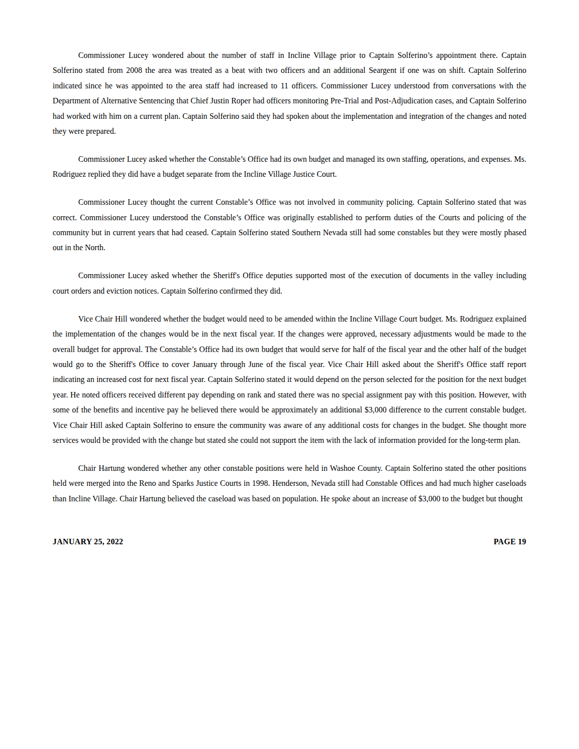Commissioner Lucey wondered about the number of staff in Incline Village prior to Captain Solferino’s appointment there. Captain Solferino stated from 2008 the area was treated as a beat with two officers and an additional Seargent if one was on shift. Captain Solferino indicated since he was appointed to the area staff had increased to 11 officers. Commissioner Lucey understood from conversations with the Department of Alternative Sentencing that Chief Justin Roper had officers monitoring Pre-Trial and Post-Adjudication cases, and Captain Solferino had worked with him on a current plan. Captain Solferino said they had spoken about the implementation and integration of the changes and noted they were prepared.
Commissioner Lucey asked whether the Constable’s Office had its own budget and managed its own staffing, operations, and expenses. Ms. Rodriguez replied they did have a budget separate from the Incline Village Justice Court.
Commissioner Lucey thought the current Constable’s Office was not involved in community policing. Captain Solferino stated that was correct. Commissioner Lucey understood the Constable’s Office was originally established to perform duties of the Courts and policing of the community but in current years that had ceased. Captain Solferino stated Southern Nevada still had some constables but they were mostly phased out in the North.
Commissioner Lucey asked whether the Sheriff's Office deputies supported most of the execution of documents in the valley including court orders and eviction notices. Captain Solferino confirmed they did.
Vice Chair Hill wondered whether the budget would need to be amended within the Incline Village Court budget. Ms. Rodriguez explained the implementation of the changes would be in the next fiscal year. If the changes were approved, necessary adjustments would be made to the overall budget for approval. The Constable’s Office had its own budget that would serve for half of the fiscal year and the other half of the budget would go to the Sheriff's Office to cover January through June of the fiscal year. Vice Chair Hill asked about the Sheriff's Office staff report indicating an increased cost for next fiscal year. Captain Solferino stated it would depend on the person selected for the position for the next budget year. He noted officers received different pay depending on rank and stated there was no special assignment pay with this position. However, with some of the benefits and incentive pay he believed there would be approximately an additional $3,000 difference to the current constable budget. Vice Chair Hill asked Captain Solferino to ensure the community was aware of any additional costs for changes in the budget. She thought more services would be provided with the change but stated she could not support the item with the lack of information provided for the long-term plan.
Chair Hartung wondered whether any other constable positions were held in Washoe County. Captain Solferino stated the other positions held were merged into the Reno and Sparks Justice Courts in 1998. Henderson, Nevada still had Constable Offices and had much higher caseloads than Incline Village. Chair Hartung believed the caseload was based on population. He spoke about an increase of $3,000 to the budget but thought
JANUARY 25, 2022 PAGE 19